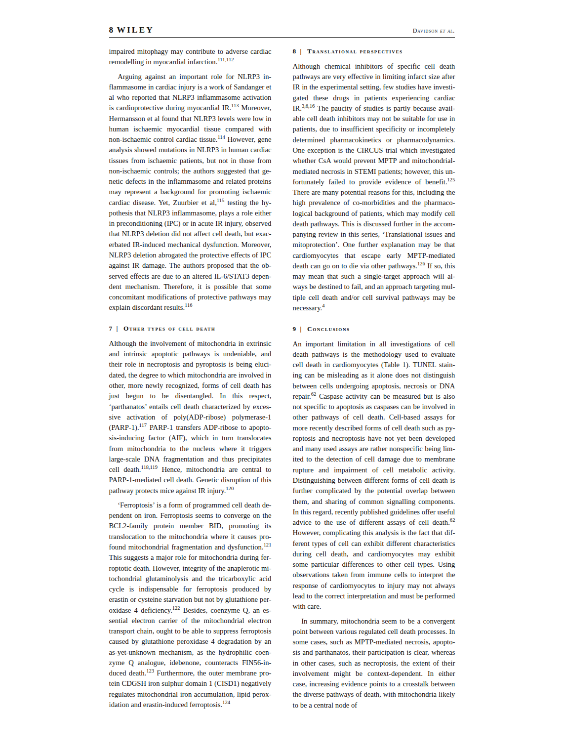8 WILEY Davidson et al.
impaired mitophagy may contribute to adverse cardiac remodelling in myocardial infarction.111,112
Arguing against an important role for NLRP3 inflammasome in cardiac injury is a work of Sandanger et al who reported that NLRP3 inflammasome activation is cardioprotective during myocardial IR.113 Moreover, Hermansson et al found that NLRP3 levels were low in human ischaemic myocardial tissue compared with non-ischaemic control cardiac tissue.114 However, gene analysis showed mutations in NLRP3 in human cardiac tissues from ischaemic patients, but not in those from non-ischaemic controls; the authors suggested that genetic defects in the inflammasome and related proteins may represent a background for promoting ischaemic cardiac disease. Yet, Zuurbier et al,115 testing the hypothesis that NLRP3 inflammasome, plays a role either in preconditioning (IPC) or in acute IR injury, observed that NLRP3 deletion did not affect cell death, but exacerbated IR-induced mechanical dysfunction. Moreover, NLRP3 deletion abrogated the protective effects of IPC against IR damage. The authors proposed that the observed effects are due to an altered IL-6/STAT3 dependent mechanism. Therefore, it is possible that some concomitant modifications of protective pathways may explain discordant results.116
7| Other types of cell death
Although the involvement of mitochondria in extrinsic and intrinsic apoptotic pathways is undeniable, and their role in necroptosis and pyroptosis is being elucidated, the degree to which mitochondria are involved in other, more newly recognized, forms of cell death has just begun to be disentangled. In this respect, ‘parthanatos’ entails cell death characterized by excessive activation of poly(ADP-ribose) polymerase-1 (PARP-1).117 PARP-1 transfers ADP-ribose to apoptosis-inducing factor (AIF), which in turn translocates from mitochondria to the nucleus where it triggers large-scale DNA fragmentation and thus precipitates cell death.118,119 Hence, mitochondria are central to PARP-1-mediated cell death. Genetic disruption of this pathway protects mice against IR injury.120
‘Ferroptosis’ is a form of programmed cell death dependent on iron. Ferroptosis seems to converge on the BCL2-family protein member BID, promoting its translocation to the mitochondria where it causes profound mitochondrial fragmentation and dysfunction.121 This suggests a major role for mitochondria during ferroptotic death. However, integrity of the anaplerotic mitochondrial glutaminolysis and the tricarboxylic acid cycle is indispensable for ferroptosis produced by erastin or cysteine starvation but not by glutathione peroxidase 4 deficiency.122 Besides, coenzyme Q, an essential electron carrier of the mitochondrial electron transport chain, ought to be able to suppress ferroptosis caused by glutathione peroxidase 4 degradation by an as-yet-unknown mechanism, as the hydrophilic coenzyme Q analogue, idebenone, counteracts FIN56-induced death.123 Furthermore, the outer membrane protein CDGSH iron sulphur domain 1 (CISD1) negatively regulates mitochondrial iron accumulation, lipid peroxidation and erastin-induced ferroptosis.124
8| Translational perspectives
Although chemical inhibitors of specific cell death pathways are very effective in limiting infarct size after IR in the experimental setting, few studies have investigated these drugs in patients experiencing cardiac IR.3,6,16 The paucity of studies is partly because available cell death inhibitors may not be suitable for use in patients, due to insufficient specificity or incompletely determined pharmacokinetics or pharmacodynamics. One exception is the CIRCUS trial which investigated whether CsA would prevent MPTP and mitochondrial-mediated necrosis in STEMI patients; however, this unfortunately failed to provide evidence of benefit.125 There are many potential reasons for this, including the high prevalence of co-morbidities and the pharmacological background of patients, which may modify cell death pathways. This is discussed further in the accompanying review in this series, ‘Translational issues and mitoprotection’. One further explanation may be that cardiomyocytes that escape early MPTP-mediated death can go on to die via other pathways.126 If so, this may mean that such a single-target approach will always be destined to fail, and an approach targeting multiple cell death and/or cell survival pathways may be necessary.4
9| Conclusions
An important limitation in all investigations of cell death pathways is the methodology used to evaluate cell death in cardiomyocytes (Table 1). TUNEL staining can be misleading as it alone does not distinguish between cells undergoing apoptosis, necrosis or DNA repair.62 Caspase activity can be measured but is also not specific to apoptosis as caspases can be involved in other pathways of cell death. Cell-based assays for more recently described forms of cell death such as pyroptosis and necroptosis have not yet been developed and many used assays are rather nonspecific being limited to the detection of cell damage due to membrane rupture and impairment of cell metabolic activity. Distinguishing between different forms of cell death is further complicated by the potential overlap between them, and sharing of common signalling components. In this regard, recently published guidelines offer useful advice to the use of different assays of cell death.62 However, complicating this analysis is the fact that different types of cell can exhibit different characteristics during cell death, and cardiomyocytes may exhibit some particular differences to other cell types. Using observations taken from immune cells to interpret the response of cardiomyocytes to injury may not always lead to the correct interpretation and must be performed with care.
In summary, mitochondria seem to be a convergent point between various regulated cell death processes. In some cases, such as MPTP-mediated necrosis, apoptosis and parthanatos, their participation is clear, whereas in other cases, such as necroptosis, the extent of their involvement might be context-dependent. In either case, increasing evidence points to a crosstalk between the diverse pathways of death, with mitochondria likely to be a central node of